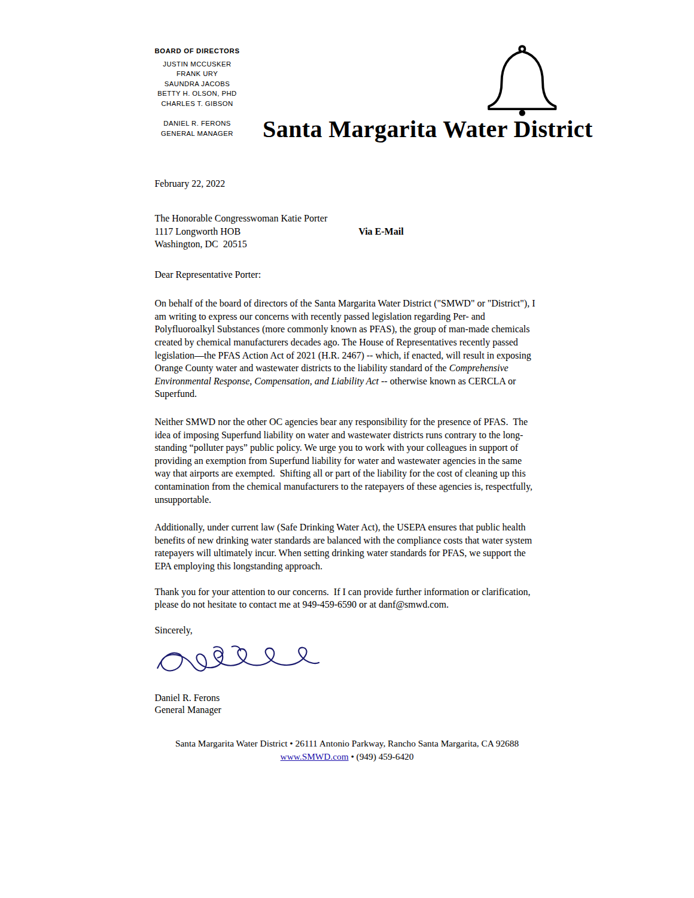BOARD OF DIRECTORS
JUSTIN MCCUSKER
FRANK URY
SAUNDRA JACOBS
BETTY H. OLSON, PHD
CHARLES T. GIBSON
DANIEL R. FERONS
GENERAL MANAGER
Santa Margarita Water District
February 22, 2022
The Honorable Congresswoman Katie Porter 1117 Longworth HOB Washington, DC 20515 Via E-Mail
Dear Representative Porter:
On behalf of the board of directors of the Santa Margarita Water District ("SMWD" or "District"), I am writing to express our concerns with recently passed legislation regarding Per- and Polyfluoroalkyl Substances (more commonly known as PFAS), the group of man-made chemicals created by chemical manufacturers decades ago. The House of Representatives recently passed legislation—the PFAS Action Act of 2021 (H.R. 2467) -- which, if enacted, will result in exposing Orange County water and wastewater districts to the liability standard of the Comprehensive Environmental Response, Compensation, and Liability Act -- otherwise known as CERCLA or Superfund.
Neither SMWD nor the other OC agencies bear any responsibility for the presence of PFAS. The idea of imposing Superfund liability on water and wastewater districts runs contrary to the long-standing “polluter pays” public policy. We urge you to work with your colleagues in support of providing an exemption from Superfund liability for water and wastewater agencies in the same way that airports are exempted. Shifting all or part of the liability for the cost of cleaning up this contamination from the chemical manufacturers to the ratepayers of these agencies is, respectfully, unsupportable.
Additionally, under current law (Safe Drinking Water Act), the USEPA ensures that public health benefits of new drinking water standards are balanced with the compliance costs that water system ratepayers will ultimately incur. When setting drinking water standards for PFAS, we support the EPA employing this longstanding approach.
Thank you for your attention to our concerns. If I can provide further information or clarification, please do not hesitate to contact me at 949-459-6590 or at danf@smwd.com.
Sincerely,
Daniel R. Ferons
General Manager
Santa Margarita Water District • 26111 Antonio Parkway, Rancho Santa Margarita, CA 92688
www.SMWD.com • (949) 459-6420